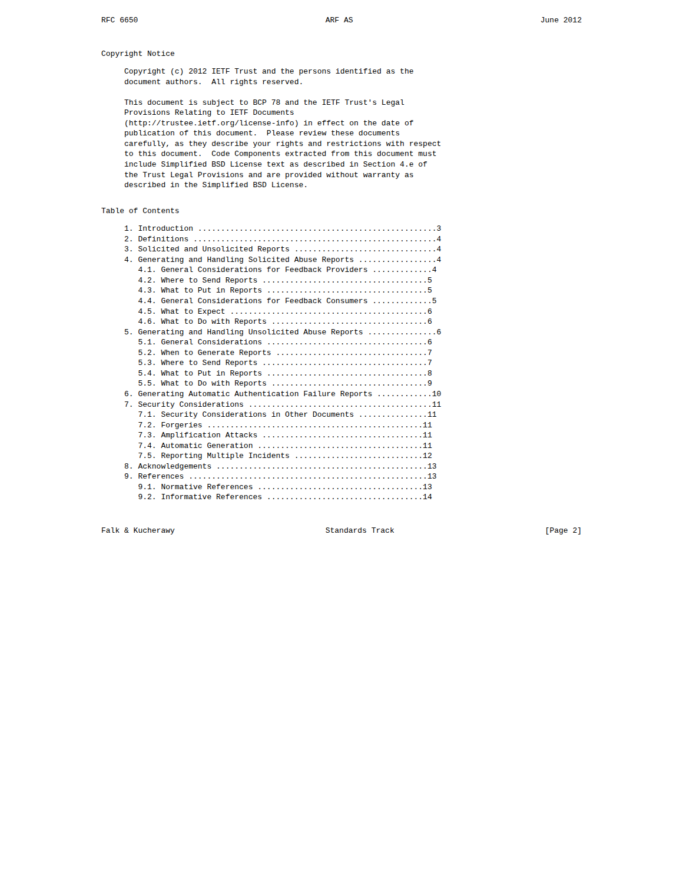RFC 6650 ARF AS June 2012
Copyright Notice
Copyright (c) 2012 IETF Trust and the persons identified as the
document authors.  All rights reserved.

This document is subject to BCP 78 and the IETF Trust's Legal
Provisions Relating to IETF Documents
(http://trustee.ietf.org/license-info) in effect on the date of
publication of this document.  Please review these documents
carefully, as they describe your rights and restrictions with respect
to this document.  Code Components extracted from this document must
include Simplified BSD License text as described in Section 4.e of
the Trust Legal Provisions and are provided without warranty as
described in the Simplified BSD License.
Table of Contents
1. Introduction ....................................................3
2. Definitions .....................................................4
3. Solicited and Unsolicited Reports ...............................4
4. Generating and Handling Solicited Abuse Reports .................4
   4.1. General Considerations for Feedback Providers .............4
   4.2. Where to Send Reports ....................................5
   4.3. What to Put in Reports ...................................5
   4.4. General Considerations for Feedback Consumers .............5
   4.5. What to Expect ...........................................6
   4.6. What to Do with Reports ..................................6
5. Generating and Handling Unsolicited Abuse Reports ...............6
   5.1. General Considerations ...................................6
   5.2. When to Generate Reports .................................7
   5.3. Where to Send Reports ....................................7
   5.4. What to Put in Reports ...................................8
   5.5. What to Do with Reports ..................................9
6. Generating Automatic Authentication Failure Reports ............10
7. Security Considerations ........................................11
   7.1. Security Considerations in Other Documents ...............11
   7.2. Forgeries ...............................................11
   7.3. Amplification Attacks ...................................11
   7.4. Automatic Generation ....................................11
   7.5. Reporting Multiple Incidents ............................12
8. Acknowledgements ..............................................13
9. References ....................................................13
   9.1. Normative References ....................................13
   9.2. Informative References ..................................14
Falk & Kucherawy Standards Track [Page 2]